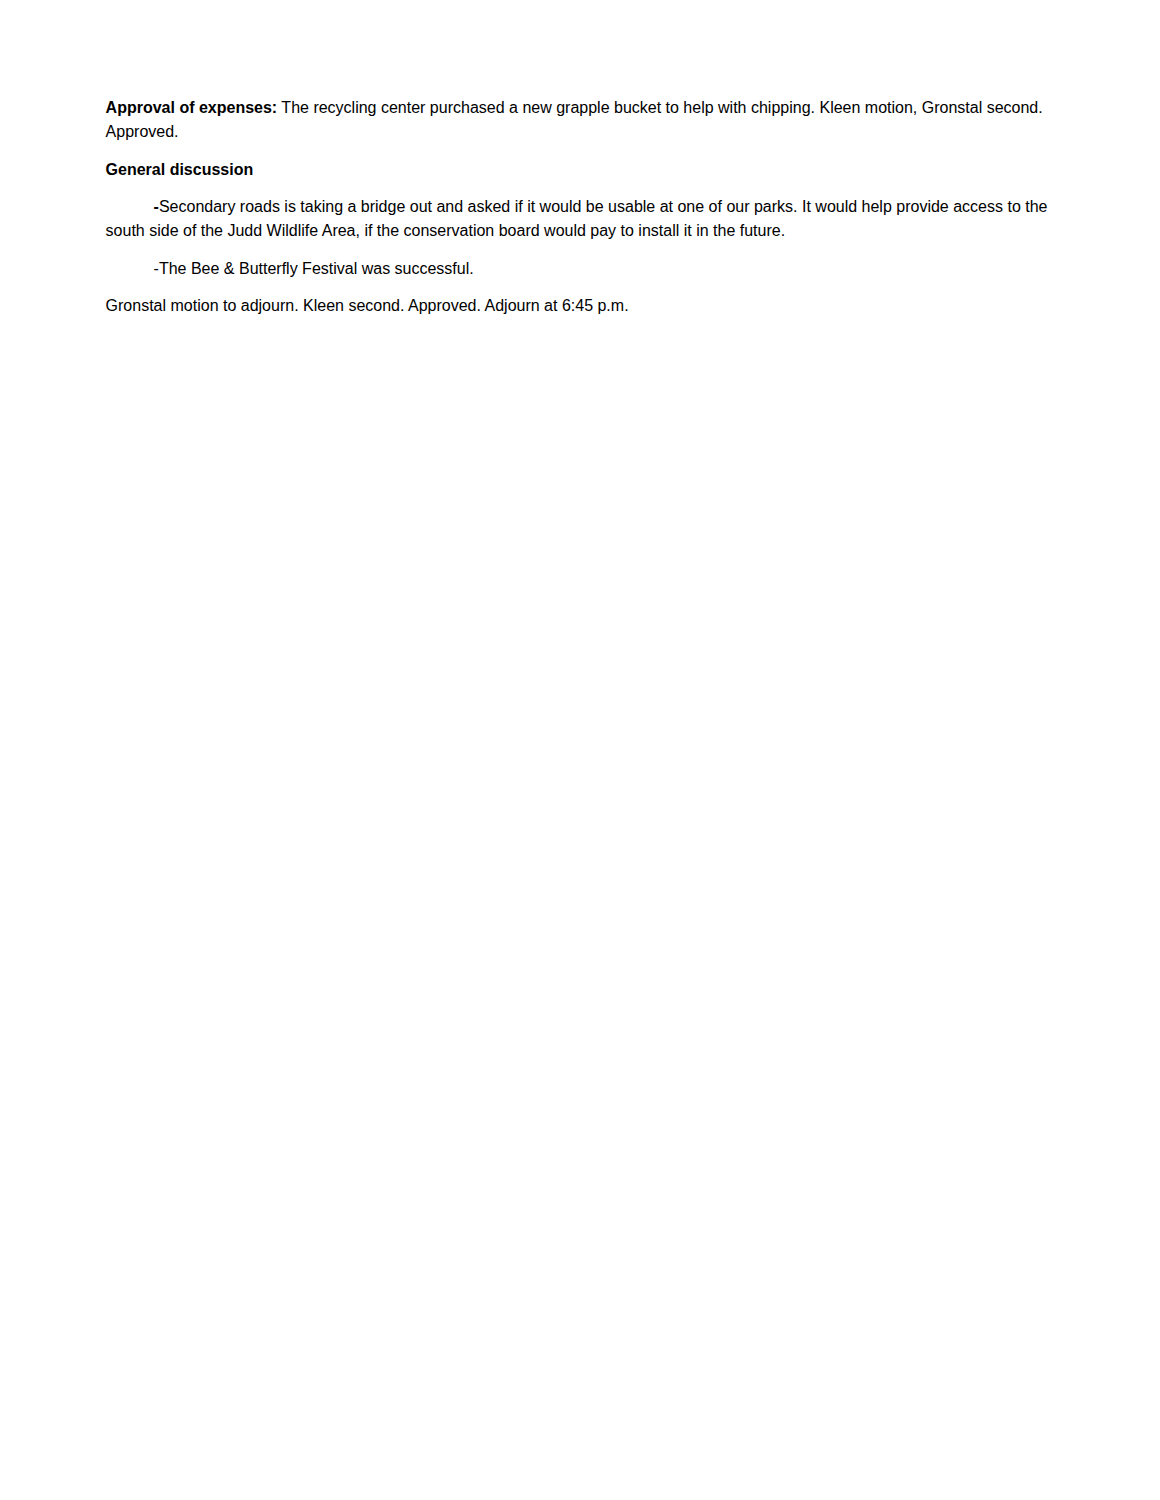Approval of expenses: The recycling center purchased a new grapple bucket to help with chipping. Kleen motion, Gronstal second. Approved.
General discussion
-Secondary roads is taking a bridge out and asked if it would be usable at one of our parks. It would help provide access to the south side of the Judd Wildlife Area, if the conservation board would pay to install it in the future.
-The Bee & Butterfly Festival was successful.
Gronstal motion to adjourn. Kleen second. Approved. Adjourn at 6:45 p.m.